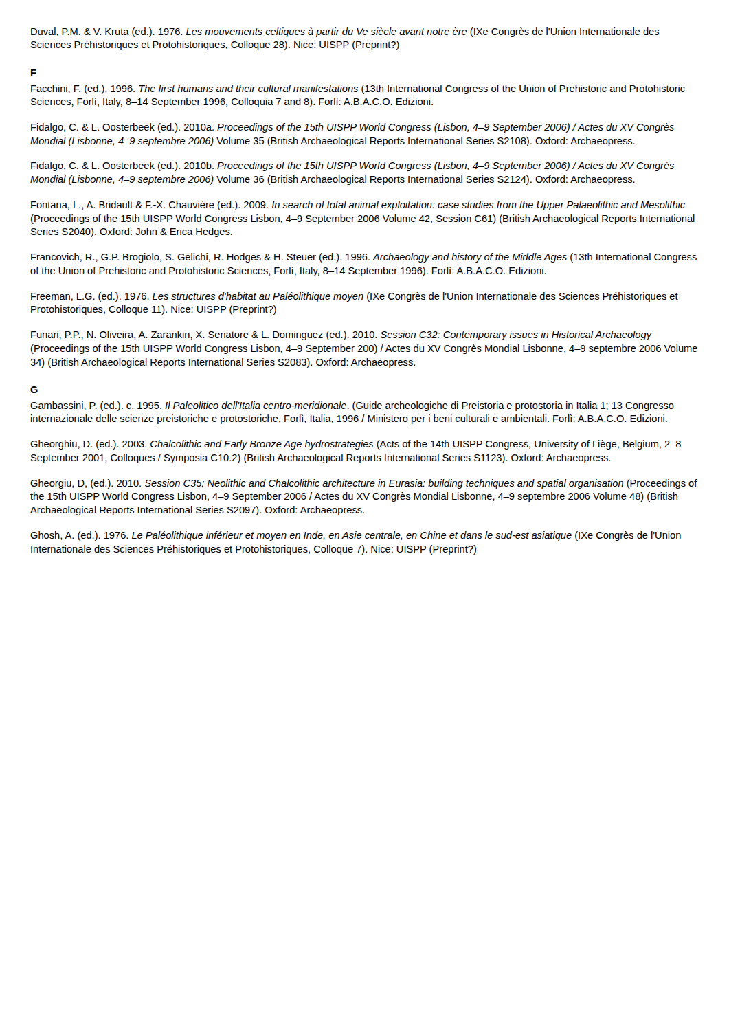Duval, P.M. & V. Kruta (ed.). 1976. Les mouvements celtiques à partir du Ve siècle avant notre ère (IXe Congrès de l'Union Internationale des Sciences Préhistoriques et Protohistoriques, Colloque 28). Nice: UISPP (Preprint?)
F
Facchini, F. (ed.). 1996. The first humans and their cultural manifestations (13th International Congress of the Union of Prehistoric and Protohistoric Sciences, Forlì, Italy, 8–14 September 1996, Colloquia 7 and 8). Forlì: A.B.A.C.O. Edizioni.
Fidalgo, C. & L. Oosterbeek (ed.). 2010a. Proceedings of the 15th UISPP World Congress (Lisbon, 4–9 September 2006) / Actes du XV Congrès Mondial (Lisbonne, 4–9 septembre 2006) Volume 35 (British Archaeological Reports International Series S2108). Oxford: Archaeopress.
Fidalgo, C. & L. Oosterbeek (ed.). 2010b. Proceedings of the 15th UISPP World Congress (Lisbon, 4–9 September 2006) / Actes du XV Congrès Mondial (Lisbonne, 4–9 septembre 2006) Volume 36 (British Archaeological Reports International Series S2124). Oxford: Archaeopress.
Fontana, L., A. Bridault & F.-X. Chauvière (ed.). 2009. In search of total animal exploitation: case studies from the Upper Palaeolithic and Mesolithic (Proceedings of the 15th UISPP World Congress Lisbon, 4–9 September 2006 Volume 42, Session C61) (British Archaeological Reports International Series S2040). Oxford: John & Erica Hedges.
Francovich, R., G.P. Brogiolo, S. Gelichi, R. Hodges & H. Steuer (ed.). 1996. Archaeology and history of the Middle Ages (13th International Congress of the Union of Prehistoric and Protohistoric Sciences, Forlì, Italy, 8–14 September 1996). Forlì: A.B.A.C.O. Edizioni.
Freeman, L.G. (ed.). 1976. Les structures d'habitat au Paléolithique moyen (IXe Congrès de l'Union Internationale des Sciences Préhistoriques et Protohistoriques, Colloque 11). Nice: UISPP (Preprint?)
Funari, P.P., N. Oliveira, A. Zarankin, X. Senatore & L. Dominguez (ed.). 2010. Session C32: Contemporary issues in Historical Archaeology (Proceedings of the 15th UISPP World Congress Lisbon, 4–9 September 200) / Actes du XV Congrès Mondial Lisbonne, 4–9 septembre 2006 Volume 34) (British Archaeological Reports International Series S2083). Oxford: Archaeopress.
G
Gambassini, P. (ed.). c. 1995. Il Paleolitico dell'Italia centro-meridionale. (Guide archeologiche di Preistoria e protostoria in Italia 1; 13 Congresso internazionale delle scienze preistoriche e protostoriche, Forlì, Italia, 1996 / Ministero per i beni culturali e ambientali. Forlì: A.B.A.C.O. Edizioni.
Gheorghiu, D. (ed.). 2003. Chalcolithic and Early Bronze Age hydrostrategies (Acts of the 14th UISPP Congress, University of Liège, Belgium, 2–8 September 2001, Colloques / Symposia C10.2) (British Archaeological Reports International Series S1123). Oxford: Archaeopress.
Gheorgiu, D, (ed.). 2010. Session C35: Neolithic and Chalcolithic architecture in Eurasia: building techniques and spatial organisation (Proceedings of the 15th UISPP World Congress Lisbon, 4–9 September 2006 / Actes du XV Congrès Mondial Lisbonne, 4–9 septembre 2006 Volume 48) (British Archaeological Reports International Series S2097). Oxford: Archaeopress.
Ghosh, A. (ed.). 1976. Le Paléolithique inférieur et moyen en Inde, en Asie centrale, en Chine et dans le sud-est asiatique (IXe Congrès de l'Union Internationale des Sciences Préhistoriques et Protohistoriques, Colloque 7). Nice: UISPP (Preprint?)